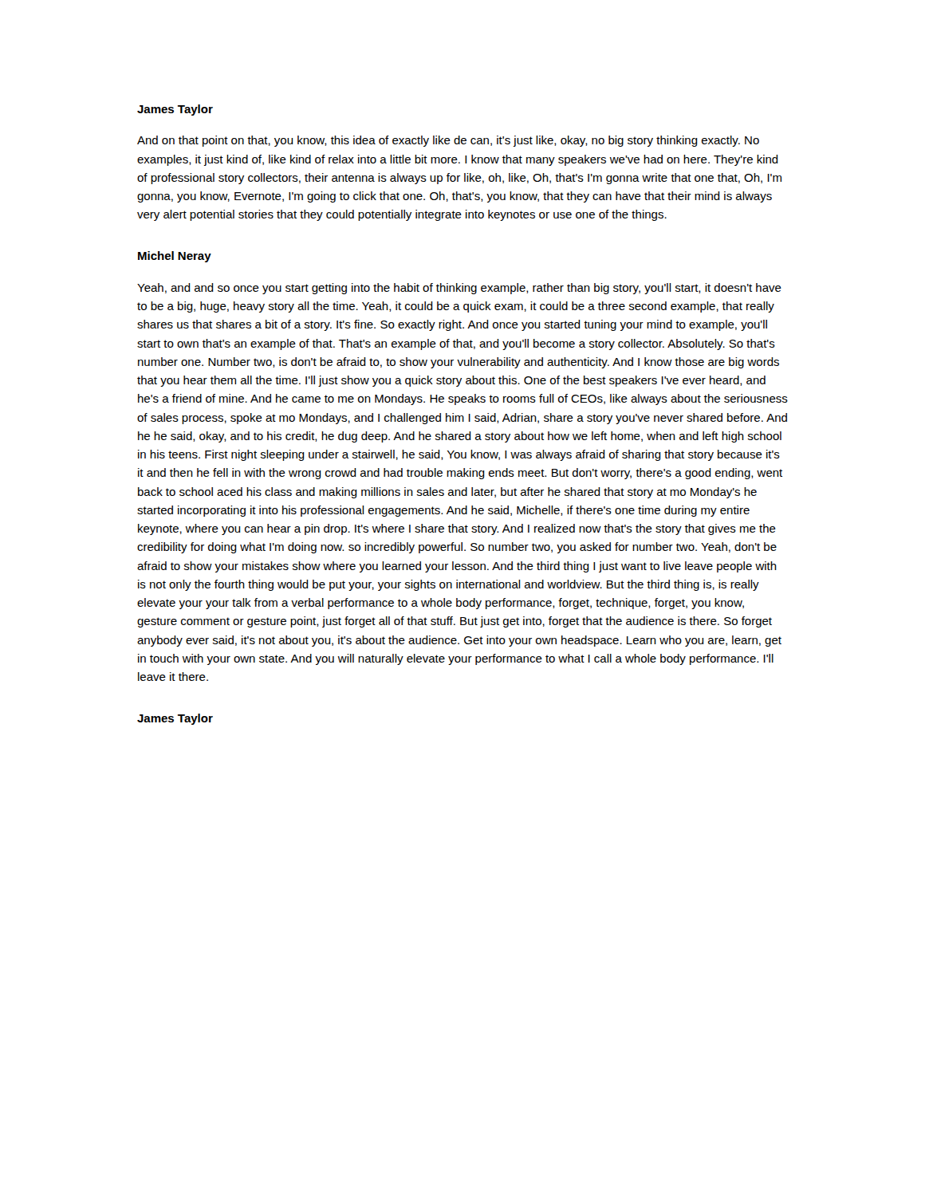James Taylor
And on that point on that, you know, this idea of exactly like de can, it's just like, okay, no big story thinking exactly. No examples, it just kind of, like kind of relax into a little bit more. I know that many speakers we've had on here. They're kind of professional story collectors, their antenna is always up for like, oh, like, Oh, that's I'm gonna write that one that, Oh, I'm gonna, you know, Evernote, I'm going to click that one. Oh, that's, you know, that they can have that their mind is always very alert potential stories that they could potentially integrate into keynotes or use one of the things.
Michel Neray
Yeah, and and so once you start getting into the habit of thinking example, rather than big story, you'll start, it doesn't have to be a big, huge, heavy story all the time. Yeah, it could be a quick exam, it could be a three second example, that really shares us that shares a bit of a story. It's fine. So exactly right. And once you started tuning your mind to example, you'll start to own that's an example of that. That's an example of that, and you'll become a story collector. Absolutely. So that's number one. Number two, is don't be afraid to, to show your vulnerability and authenticity. And I know those are big words that you hear them all the time. I'll just show you a quick story about this. One of the best speakers I've ever heard, and he's a friend of mine. And he came to me on Mondays. He speaks to rooms full of CEOs, like always about the seriousness of sales process, spoke at mo Mondays, and I challenged him I said, Adrian, share a story you've never shared before. And he he said, okay, and to his credit, he dug deep. And he shared a story about how we left home, when and left high school in his teens. First night sleeping under a stairwell, he said, You know, I was always afraid of sharing that story because it's it and then he fell in with the wrong crowd and had trouble making ends meet. But don't worry, there's a good ending, went back to school aced his class and making millions in sales and later, but after he shared that story at mo Monday's he started incorporating it into his professional engagements. And he said, Michelle, if there's one time during my entire keynote, where you can hear a pin drop. It's where I share that story. And I realized now that's the story that gives me the credibility for doing what I'm doing now. so incredibly powerful. So number two, you asked for number two. Yeah, don't be afraid to show your mistakes show where you learned your lesson. And the third thing I just want to live leave people with is not only the fourth thing would be put your, your sights on international and worldview. But the third thing is, is really elevate your your talk from a verbal performance to a whole body performance, forget, technique, forget, you know, gesture comment or gesture point, just forget all of that stuff. But just get into, forget that the audience is there. So forget anybody ever said, it's not about you, it's about the audience. Get into your own headspace. Learn who you are, learn, get in touch with your own state. And you will naturally elevate your performance to what I call a whole body performance. I'll leave it there.
James Taylor